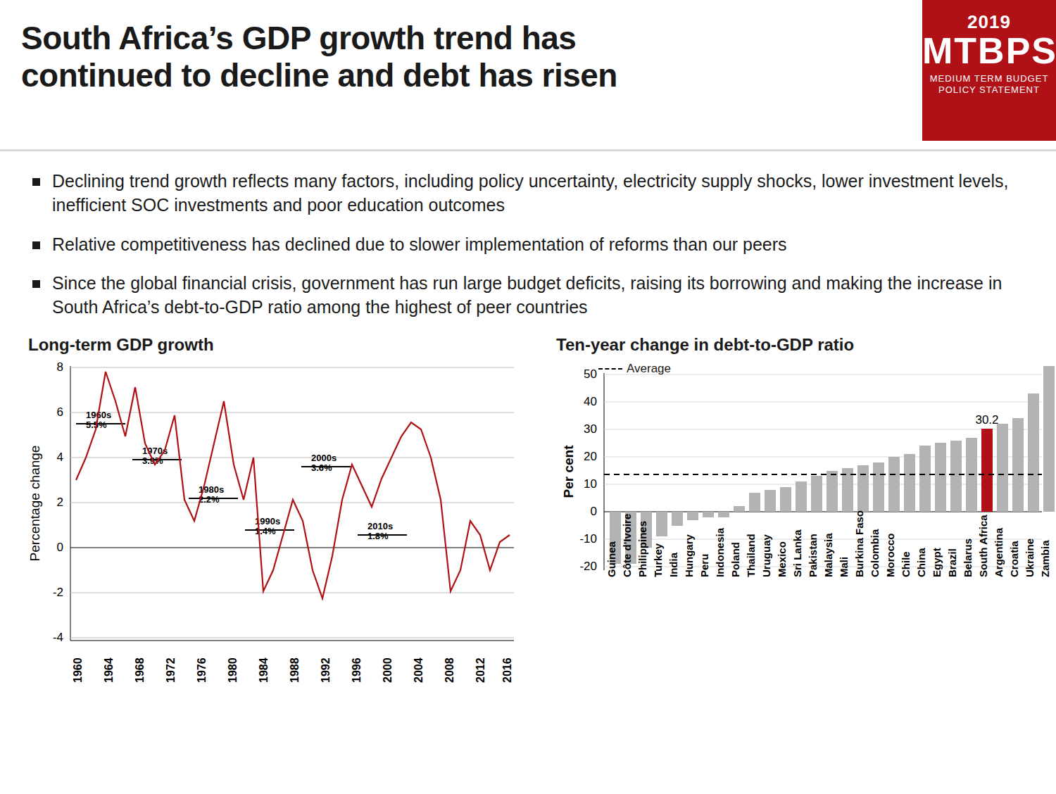South Africa’s GDP growth trend has
continued to decline and debt has risen
2019
MTBPS
MEDIUM TERM BUDGET
POLICY STATEMENT
Declining trend growth reflects many factors, including policy uncertainty, electricity supply shocks, lower investment levels, inefficient SOC investments and poor education outcomes
Relative competitiveness has declined due to slower implementation of reforms than our peers
Since the global financial crisis, government has run large budget deficits, raising its borrowing and making the increase in South Africa’s debt-to-GDP ratio among the highest of peer countries
Long-term GDP growth
8 6 4 2 0 -2 -4 Percentage change 1960s5.5% 1970s3.9% 1980s2.2% 1990s1.4% 2000s3.6% 2010s1.8% 1960 1964 1968 1972 1976 1980 1984 1988 1992 1996 2000 2004 2008 2012 2016
Ten-year change in debt-to-GDP ratio
Average
50 40 30 20 10 0 -10 -20 Per cent 30.2 Guinea Côte d'Ivoire Philippines Turkey India Hungary Peru Indonesia Poland Thailand Uruguay Mexico Sri Lanka Pakistan Malaysia Mali Burkina Faso Colombia Morocco Chile China Egypt Brazil Belarus South Africa Argentina Croatia Ukraine Zambia